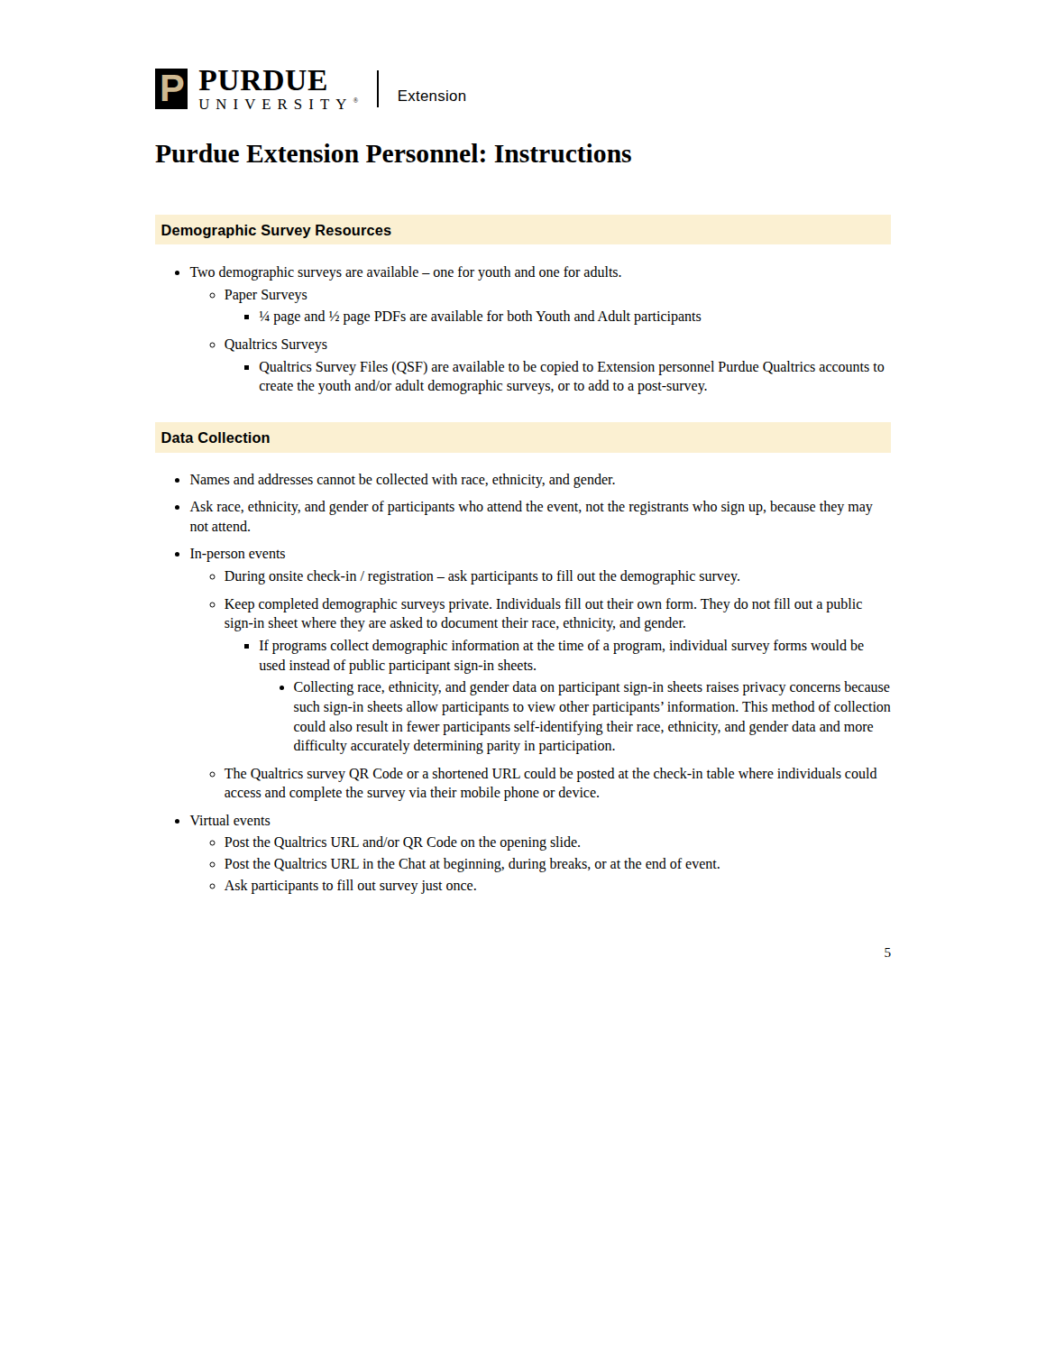P
PURDUE UNIVERSITY®
Extension
Purdue Extension Personnel: Instructions
Demographic Survey Resources
Two demographic surveys are available – one for youth and one for adults.
Paper Surveys
¼ page and ½ page PDFs are available for both Youth and Adult participants
Qualtrics Surveys
Qualtrics Survey Files (QSF) are available to be copied to Extension personnel Purdue Qualtrics accounts to create the youth and/or adult demographic surveys, or to add to a post-survey.
Data Collection
Names and addresses cannot be collected with race, ethnicity, and gender.
Ask race, ethnicity, and gender of participants who attend the event, not the registrants who sign up, because they may not attend.
In-person events
During onsite check-in / registration – ask participants to fill out the demographic survey.
Keep completed demographic surveys private. Individuals fill out their own form. They do not fill out a public sign-in sheet where they are asked to document their race, ethnicity, and gender.
If programs collect demographic information at the time of a program, individual survey forms would be used instead of public participant sign-in sheets.
Collecting race, ethnicity, and gender data on participant sign-in sheets raises privacy concerns because such sign-in sheets allow participants to view other participants’ information. This method of collection could also result in fewer participants self-identifying their race, ethnicity, and gender data and more difficulty accurately determining parity in participation.
The Qualtrics survey QR Code or a shortened URL could be posted at the check-in table where individuals could access and complete the survey via their mobile phone or device.
Virtual events
Post the Qualtrics URL and/or QR Code on the opening slide.
Post the Qualtrics URL in the Chat at beginning, during breaks, or at the end of event.
Ask participants to fill out survey just once.
5